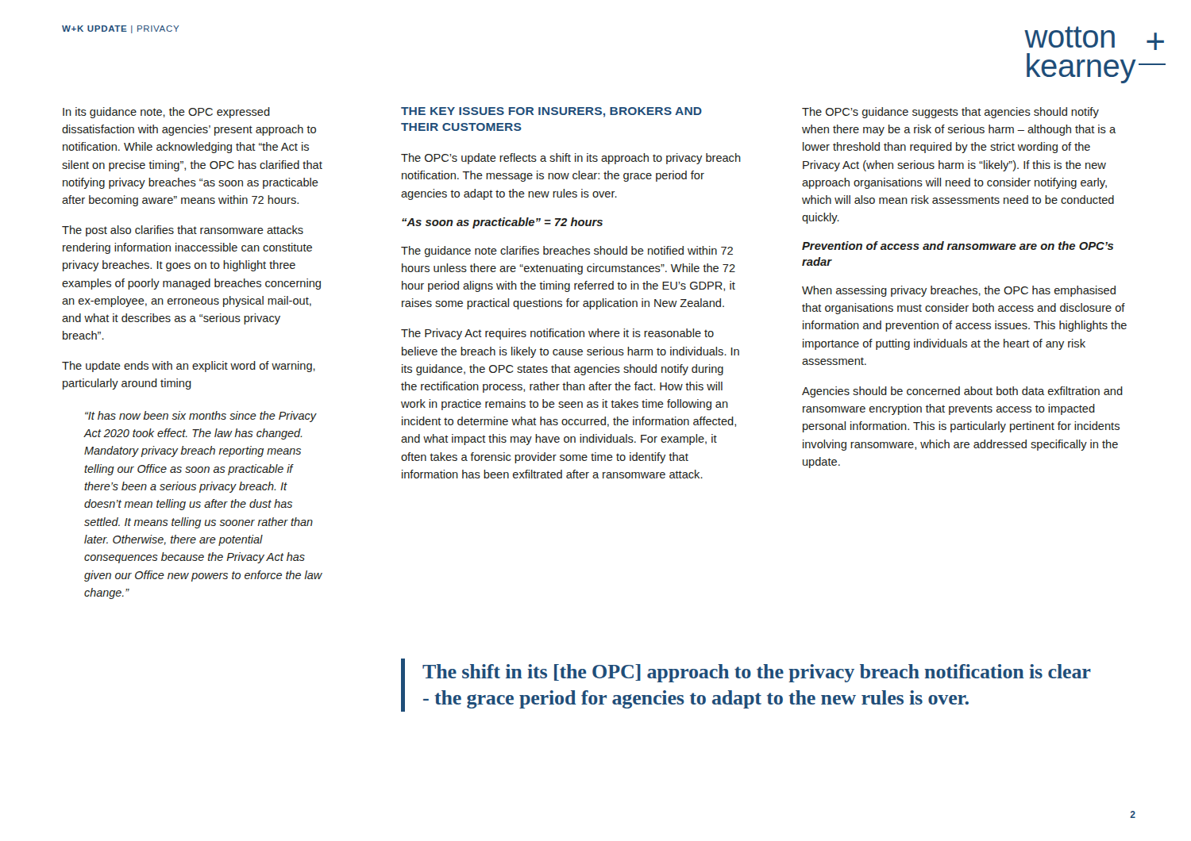W+K UPDATE | PRIVACY
wotton kearney +
In its guidance note, the OPC expressed dissatisfaction with agencies’ present approach to notification. While acknowledging that “the Act is silent on precise timing”, the OPC has clarified that notifying privacy breaches “as soon as practicable after becoming aware” means within 72 hours.
The post also clarifies that ransomware attacks rendering information inaccessible can constitute privacy breaches. It goes on to highlight three examples of poorly managed breaches concerning an ex-employee, an erroneous physical mail-out, and what it describes as a “serious privacy breach”.
The update ends with an explicit word of warning, particularly around timing
“It has now been six months since the Privacy Act 2020 took effect. The law has changed. Mandatory privacy breach reporting means telling our Office as soon as practicable if there’s been a serious privacy breach. It doesn’t mean telling us after the dust has settled. It means telling us sooner rather than later. Otherwise, there are potential consequences because the Privacy Act has given our Office new powers to enforce the law change.”
The key issues for insurers, brokers and their customers
The OPC’s update reflects a shift in its approach to privacy breach notification. The message is now clear: the grace period for agencies to adapt to the new rules is over.
“As soon as practicable” = 72 hours
The guidance note clarifies breaches should be notified within 72 hours unless there are “extenuating circumstances”. While the 72 hour period aligns with the timing referred to in the EU’s GDPR, it raises some practical questions for application in New Zealand.
The Privacy Act requires notification where it is reasonable to believe the breach is likely to cause serious harm to individuals. In its guidance, the OPC states that agencies should notify during the rectification process, rather than after the fact. How this will work in practice remains to be seen as it takes time following an incident to determine what has occurred, the information affected, and what impact this may have on individuals. For example, it often takes a forensic provider some time to identify that information has been exfiltrated after a ransomware attack.
The OPC’s guidance suggests that agencies should notify when there may be a risk of serious harm – although that is a lower threshold than required by the strict wording of the Privacy Act (when serious harm is “likely”). If this is the new approach organisations will need to consider notifying early, which will also mean risk assessments need to be conducted quickly.
Prevention of access and ransomware are on the OPC’s radar
When assessing privacy breaches, the OPC has emphasised that organisations must consider both access and disclosure of information and prevention of access issues. This highlights the importance of putting individuals at the heart of any risk assessment.
Agencies should be concerned about both data exfiltration and ransomware encryption that prevents access to impacted personal information. This is particularly pertinent for incidents involving ransomware, which are addressed specifically in the update.
The shift in its [the OPC] approach to the privacy breach notification is clear - the grace period for agencies to adapt to the new rules is over.
2